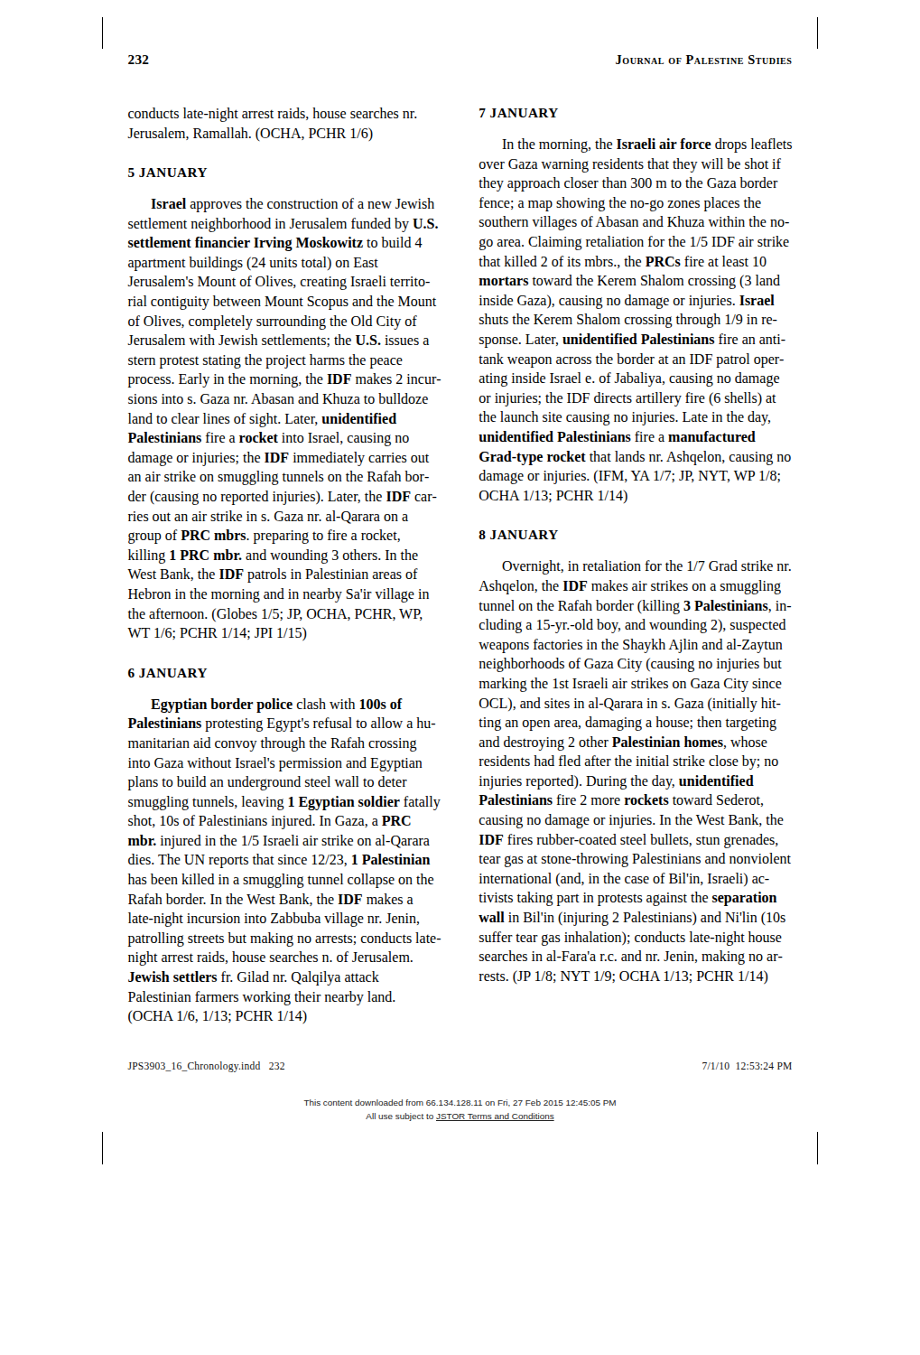232 Journal of Palestine Studies
conducts late-night arrest raids, house searches nr. Jerusalem, Ramallah. (OCHA, PCHR 1/6)
5 JANUARY
Israel approves the construction of a new Jewish settlement neighborhood in Jerusalem funded by U.S. settlement financier Irving Moskowitz to build 4 apartment buildings (24 units total) on East Jerusalem's Mount of Olives, creating Israeli territorial contiguity between Mount Scopus and the Mount of Olives, completely surrounding the Old City of Jerusalem with Jewish settlements; the U.S. issues a stern protest stating the project harms the peace process. Early in the morning, the IDF makes 2 incursions into s. Gaza nr. Abasan and Khuza to bulldoze land to clear lines of sight. Later, unidentified Palestinians fire a rocket into Israel, causing no damage or injuries; the IDF immediately carries out an air strike on smuggling tunnels on the Rafah border (causing no reported injuries). Later, the IDF carries out an air strike in s. Gaza nr. al-Qarara on a group of PRC mbrs. preparing to fire a rocket, killing 1 PRC mbr. and wounding 3 others. In the West Bank, the IDF patrols in Palestinian areas of Hebron in the morning and in nearby Sa'ir village in the afternoon. (Globes 1/5; JP, OCHA, PCHR, WP, WT 1/6; PCHR 1/14; JPI 1/15)
6 JANUARY
Egyptian border police clash with 100s of Palestinians protesting Egypt's refusal to allow a humanitarian aid convoy through the Rafah crossing into Gaza without Israel's permission and Egyptian plans to build an underground steel wall to deter smuggling tunnels, leaving 1 Egyptian soldier fatally shot, 10s of Palestinians injured. In Gaza, a PRC mbr. injured in the 1/5 Israeli air strike on al-Qarara dies. The UN reports that since 12/23, 1 Palestinian has been killed in a smuggling tunnel collapse on the Rafah border. In the West Bank, the IDF makes a late-night incursion into Zabbuba village nr. Jenin, patrolling streets but making no arrests; conducts late-night arrest raids, house searches n. of Jerusalem. Jewish settlers fr. Gilad nr. Qalqilya attack Palestinian farmers working their nearby land. (OCHA 1/6, 1/13; PCHR 1/14)
7 JANUARY
In the morning, the Israeli air force drops leaflets over Gaza warning residents that they will be shot if they approach closer than 300 m to the Gaza border fence; a map showing the no-go zones places the southern villages of Abasan and Khuza within the no-go area. Claiming retaliation for the 1/5 IDF air strike that killed 2 of its mbrs., the PRCs fire at least 10 mortars toward the Kerem Shalom crossing (3 land inside Gaza), causing no damage or injuries. Israel shuts the Kerem Shalom crossing through 1/9 in response. Later, unidentified Palestinians fire an antitank weapon across the border at an IDF patrol operating inside Israel e. of Jabaliya, causing no damage or injuries; the IDF directs artillery fire (6 shells) at the launch site causing no injuries. Late in the day, unidentified Palestinians fire a manufactured Grad-type rocket that lands nr. Ashqelon, causing no damage or injuries. (IFM, YA 1/7; JP, NYT, WP 1/8; OCHA 1/13; PCHR 1/14)
8 JANUARY
Overnight, in retaliation for the 1/7 Grad strike nr. Ashqelon, the IDF makes air strikes on a smuggling tunnel on the Rafah border (killing 3 Palestinians, including a 15-yr.-old boy, and wounding 2), suspected weapons factories in the Shaykh Ajlin and al-Zaytun neighborhoods of Gaza City (causing no injuries but marking the 1st Israeli air strikes on Gaza City since OCL), and sites in al-Qarara in s. Gaza (initially hitting an open area, damaging a house; then targeting and destroying 2 other Palestinian homes, whose residents had fled after the initial strike close by; no injuries reported). During the day, unidentified Palestinians fire 2 more rockets toward Sederot, causing no damage or injuries. In the West Bank, the IDF fires rubber-coated steel bullets, stun grenades, tear gas at stone-throwing Palestinians and nonviolent international (and, in the case of Bil'in, Israeli) activists taking part in protests against the separation wall in Bil'in (injuring 2 Palestinians) and Ni'lin (10s suffer tear gas inhalation); conducts late-night house searches in al-Fara'a r.c. and nr. Jenin, making no arrests. (JP 1/8; NYT 1/9; OCHA 1/13; PCHR 1/14)
JPS3903_16_Chronology.indd 232 7/1/10 12:53:24 PM
This content downloaded from 66.134.128.11 on Fri, 27 Feb 2015 12:45:05 PM
All use subject to JSTOR Terms and Conditions